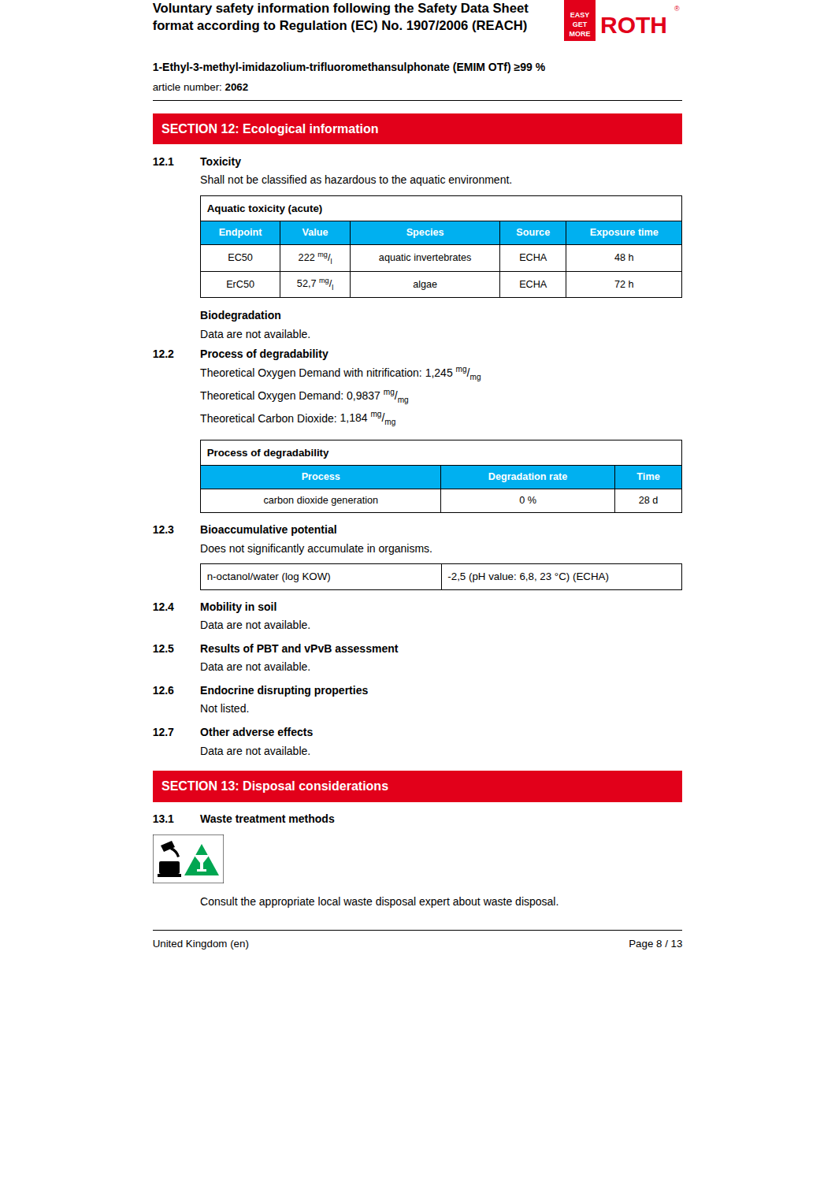Voluntary safety information following the Safety Data Sheet format according to Regulation (EC) No. 1907/2006 (REACH)
EASY GET MORE ROTH ®
1-Ethyl-3-methyl-imidazolium-trifluoromethansulphonate (EMIM OTf) ≥99 %
article number: 2062
SECTION 12: Ecological information
12.1
Toxicity
Shall not be classified as hazardous to the aquatic environment.
Aquatic toxicity (acute)
| Endpoint | Value | Species | Source | Exposure time |
| --- | --- | --- | --- | --- |
| EC50 | 222 mg / l | aquatic invertebrates | ECHA | 48 h |
| ErC50 | 52,7 mg / l | algae | ECHA | 72 h |
Biodegradation
Data are not available.
12.2
Process of degradability
Theoretical Oxygen Demand with nitrification: 1,245 mg/mg
Theoretical Oxygen Demand: 0,9837 mg/mg
Theoretical Carbon Dioxide: 1,184 mg/mg
Process of degradability
| Process | Degradation rate | Time |
| --- | --- | --- |
| carbon dioxide generation | 0 % | 28 d |
12.3
Bioaccumulative potential
Does not significantly accumulate in organisms.
| n-octanol/water (log KOW) | -2,5 (pH value: 6,8, 23 °C) (ECHA) |
12.4
Mobility in soil
Data are not available.
12.5
Results of PBT and vPvB assessment
Data are not available.
12.6
Endocrine disrupting properties
Not listed.
12.7
Other adverse effects
Data are not available.
SECTION 13: Disposal considerations
13.1
Waste treatment methods
Consult the appropriate local waste disposal expert about waste disposal.
United Kingdom (en)
Page 8 / 13